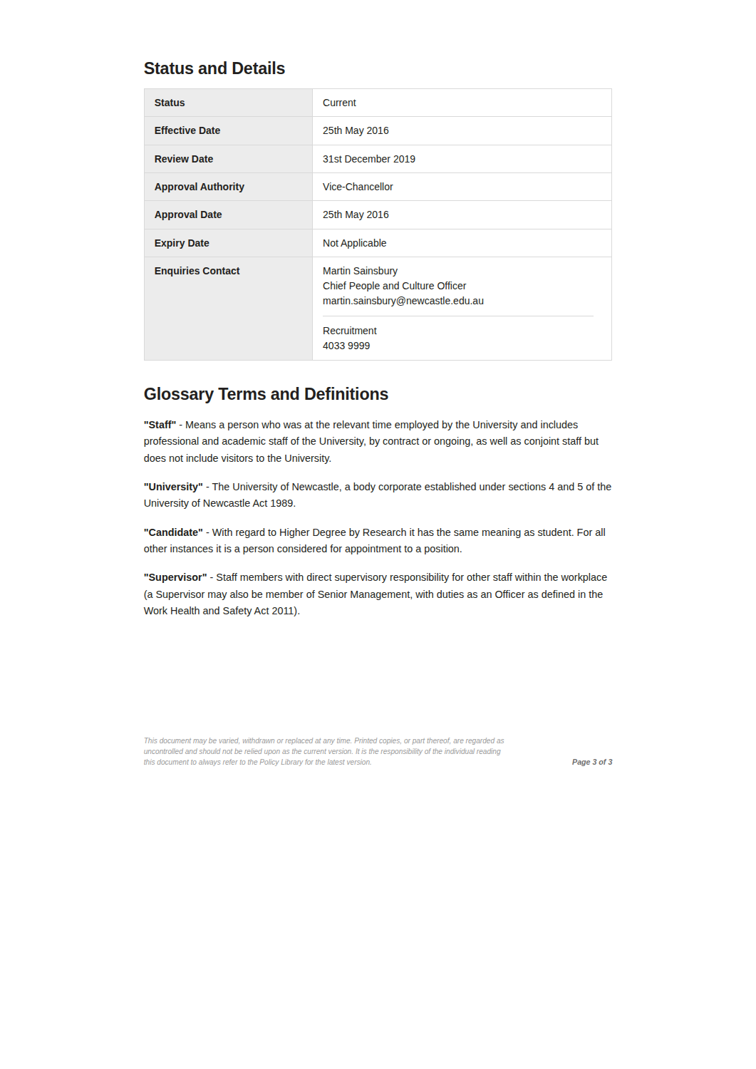Status and Details
| Status | Current |
| Effective Date | 25th May 2016 |
| Review Date | 31st December 2019 |
| Approval Authority | Vice-Chancellor |
| Approval Date | 25th May 2016 |
| Expiry Date | Not Applicable |
| Enquiries Contact | Martin Sainsbury Chief People and Culture Officer martin.sainsbury@newcastle.edu.au Recruitment 4033 9999 |
Glossary Terms and Definitions
"Staff" - Means a person who was at the relevant time employed by the University and includes professional and academic staff of the University, by contract or ongoing, as well as conjoint staff but does not include visitors to the University.
"University" - The University of Newcastle, a body corporate established under sections 4 and 5 of the University of Newcastle Act 1989.
"Candidate" - With regard to Higher Degree by Research it has the same meaning as student. For all other instances it is a person considered for appointment to a position.
"Supervisor" - Staff members with direct supervisory responsibility for other staff within the workplace (a Supervisor may also be member of Senior Management, with duties as an Officer as defined in the Work Health and Safety Act 2011).
This document may be varied, withdrawn or replaced at any time. Printed copies, or part thereof, are regarded as uncontrolled and should not be relied upon as the current version. It is the responsibility of the individual reading this document to always refer to the Policy Library for the latest version.
Page 3 of 3